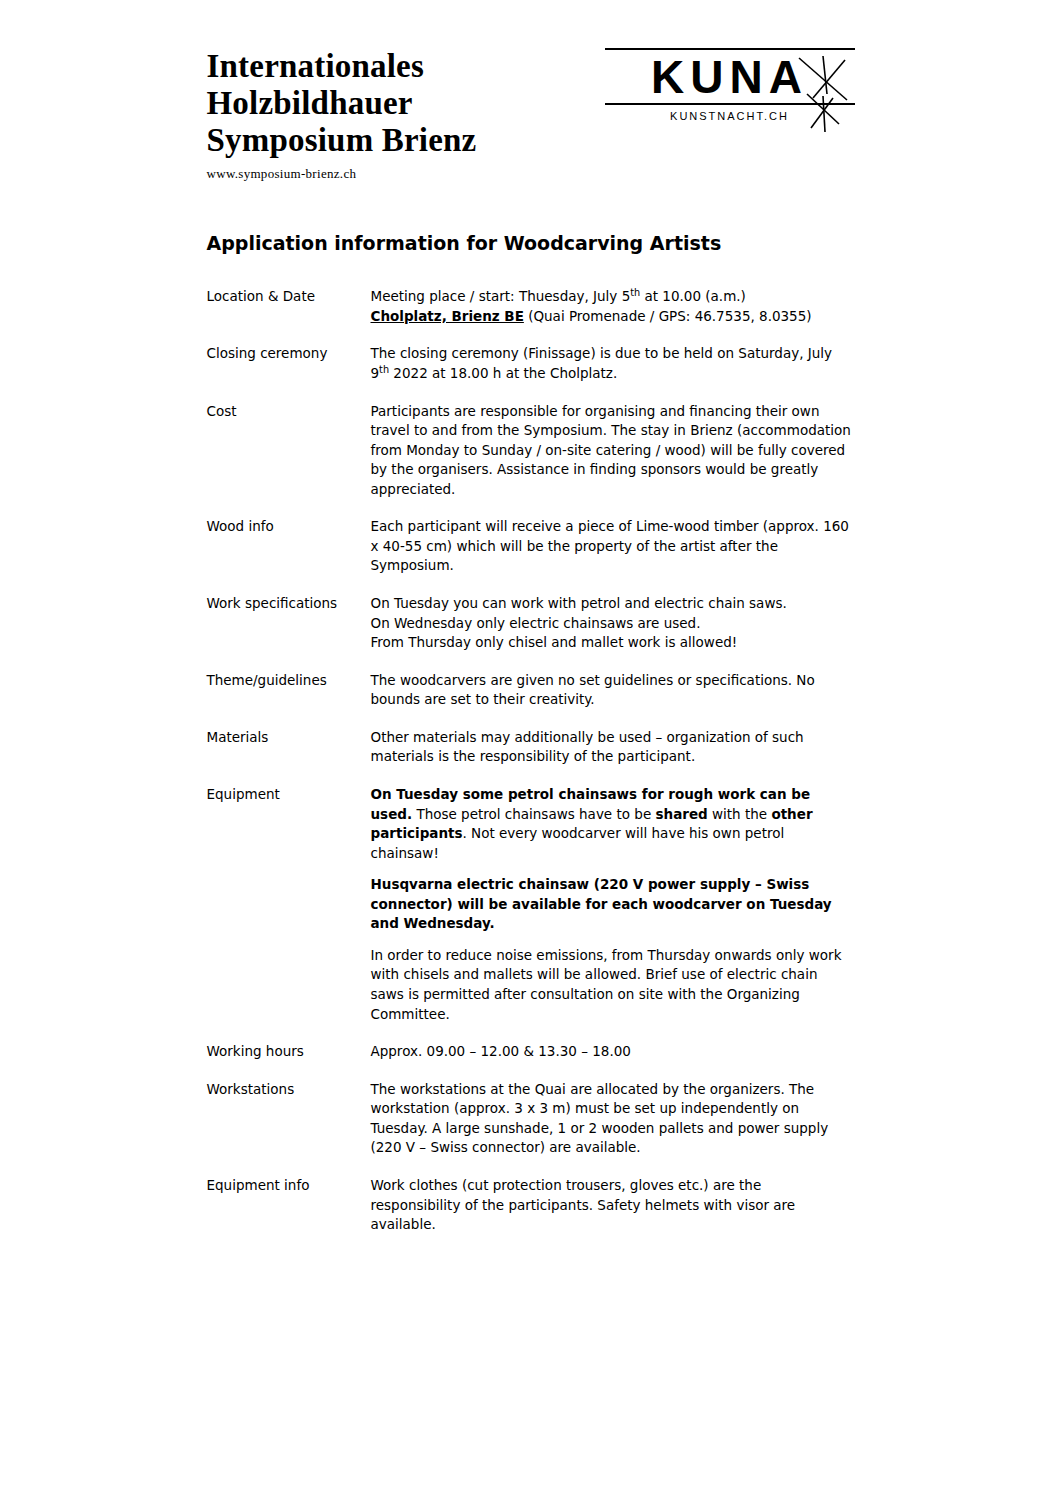Internationales
Holzbildhauer
Symposium Brienz
www.symposium-brienz.ch
KUNA
KUNSTNACHT.CH
Application information for Woodcarving Artists
| Location & Date | Meeting place / start: Thuesday, July 5 th at 10.00 (a.m.) Cholplatz, Brienz BE (Quai Promenade / GPS: 46.7535, 8.0355) |
| Closing ceremony | The closing ceremony (Finissage) is due to be held on Saturday, July 9 th 2022 at 18.00 h at the Cholplatz. |
| Cost | Participants are responsible for organising and financing their own travel to and from the Symposium. The stay in Brienz (accommodation from Monday to Sunday / on-site catering / wood) will be fully covered by the organisers. Assistance in finding sponsors would be greatly appreciated. |
| Wood info | Each participant will receive a piece of Lime-wood timber (approx. 160 x 40-55 cm) which will be the property of the artist after the Symposium. |
| Work specifications | On Tuesday you can work with petrol and electric chain saws. On Wednesday only electric chainsaws are used. From Thursday only chisel and mallet work is allowed! |
| Theme/guidelines | The woodcarvers are given no set guidelines or specifications. No bounds are set to their creativity. |
| Materials | Other materials may additionally be used – organization of such materials is the responsibility of the participant. |
| Equipment | On Tuesday some petrol chainsaws for rough work can be used. Those petrol chainsaws have to be shared with the other participants . Not every woodcarver will have his own petrol chainsaw! Husqvarna electric chainsaw (220 V power supply – Swiss connector) will be available for each woodcarver on Tuesday and Wednesday. In order to reduce noise emissions, from Thursday onwards only work with chisels and mallets will be allowed. Brief use of electric chain saws is permitted after consultation on site with the Organizing Committee. |
| Working hours | Approx. 09.00 – 12.00 & 13.30 – 18.00 |
| Workstations | The workstations at the Quai are allocated by the organizers. The workstation (approx. 3 x 3 m) must be set up independently on Tuesday. A large sunshade, 1 or 2 wooden pallets and power supply (220 V – Swiss connector) are available. |
| Equipment info | Work clothes (cut protection trousers, gloves etc.) are the responsibility of the participants. Safety helmets with visor are available. |